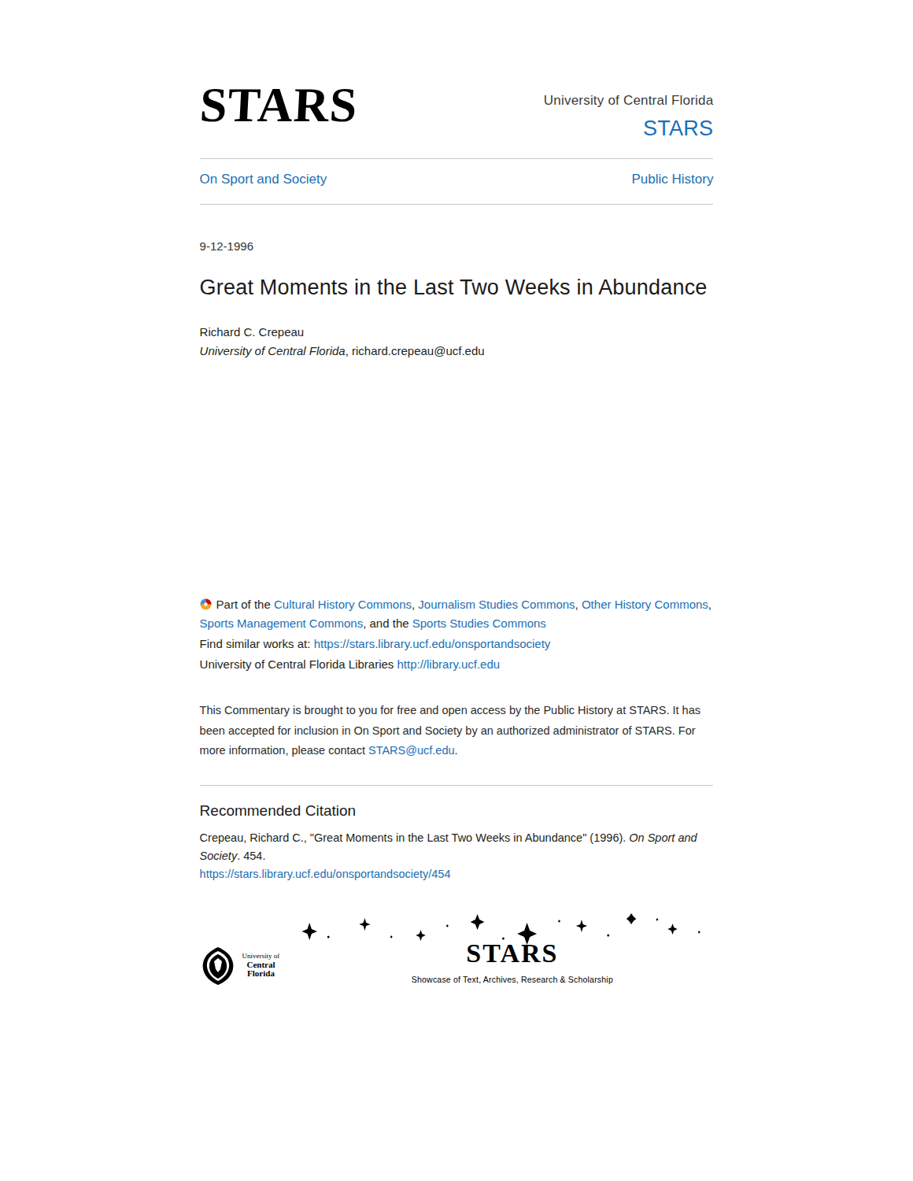STARS
University of Central Florida
STARS
On Sport and Society
Public History
9-12-1996
Great Moments in the Last Two Weeks in Abundance
Richard C. Crepeau
University of Central Florida, richard.crepeau@ucf.edu
Part of the Cultural History Commons, Journalism Studies Commons, Other History Commons, Sports Management Commons, and the Sports Studies Commons
Find similar works at: https://stars.library.ucf.edu/onsportandsociety
University of Central Florida Libraries http://library.ucf.edu
This Commentary is brought to you for free and open access by the Public History at STARS. It has been accepted for inclusion in On Sport and Society by an authorized administrator of STARS. For more information, please contact STARS@ucf.edu.
Recommended Citation
Crepeau, Richard C., "Great Moments in the Last Two Weeks in Abundance" (1996). On Sport and Society. 454.
https://stars.library.ucf.edu/onsportandsociety/454
University of Central
Florida
STARS
Showcase of Text, Archives, Research & Scholarship